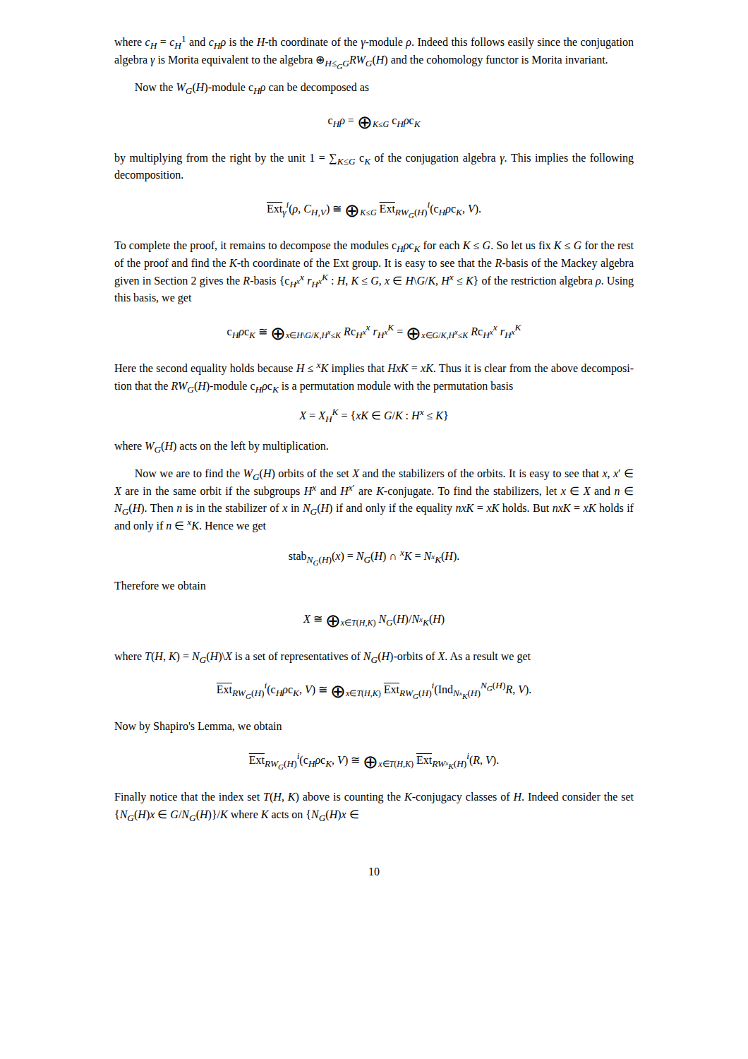where cH = cH1 and cHρ is the H-th coordinate of the γ-module ρ. Indeed this follows easily since the conjugation algebra γ is Morita equivalent to the algebra ⊕H≤GGRWG(H) and the cohomology functor is Morita invariant.
Now the WG(H)-module cHρ can be decomposed as
cHρ = ⊕K≤G cHρcK
by multiplying from the right by the unit 1 = ∑K≤G cK of the conjugation algebra γ. This implies the following decomposition.
Extγi(ρ, CH,V) ≅ ⊕K≤G ExtRWG(H)i(cHρcK, V).
To complete the proof, it remains to decompose the modules cHρcK for each K ≤ G. So let us fix K ≤ G for the rest of the proof and find the K-th coordinate of the Ext group. It is easy to see that the R-basis of the Mackey algebra given in Section 2 gives the R-basis {cHxx rHxK : H, K ≤ G, x ∈ H\G/K, Hx ≤ K} of the restriction algebra ρ. Using this basis, we get
cHρcK ≅ ⊕x∈H\G/K,Hx≤K RcHxx rHxK = ⊕x∈G/K,Hx≤K RcHxx rHxK
Here the second equality holds because H ≤ xK implies that HxK = xK. Thus it is clear from the above decomposition that the RWG(H)-module cHρcK is a permutation module with the permutation basis
X = XHK = {xK ∈ G/K : Hx ≤ K}
where WG(H) acts on the left by multiplication.
Now we are to find the WG(H) orbits of the set X and the stabilizers of the orbits. It is easy to see that x, x′ ∈ X are in the same orbit if the subgroups Hx and Hx′ are K-conjugate. To find the stabilizers, let x ∈ X and n ∈ NG(H). Then n is in the stabilizer of x in NG(H) if and only if the equality nxK = xK holds. But nxK = xK holds if and only if n ∈ xK. Hence we get
stabNG(H)(x) = NG(H) ∩ xK = NxK(H).
Therefore we obtain
X ≅ ⊕x∈T(H,K) NG(H)/NxK(H)
where T(H, K) = NG(H)\X is a set of representatives of NG(H)-orbits of X. As a result we get
ExtRWG(H)i(cHρcK, V) ≅ ⊕x∈T(H,K) ExtRWG(H)i(IndNxK(H)NG(H)R, V).
Now by Shapiro's Lemma, we obtain
ExtRWG(H)i(cHρcK, V) ≅ ⊕x∈T(H,K) ExtRWxK(H)i(R, V).
Finally notice that the index set T(H, K) above is counting the K-conjugacy classes of H. Indeed consider the set {NG(H)x ∈ G/NG(H)}/K where K acts on {NG(H)x ∈
10